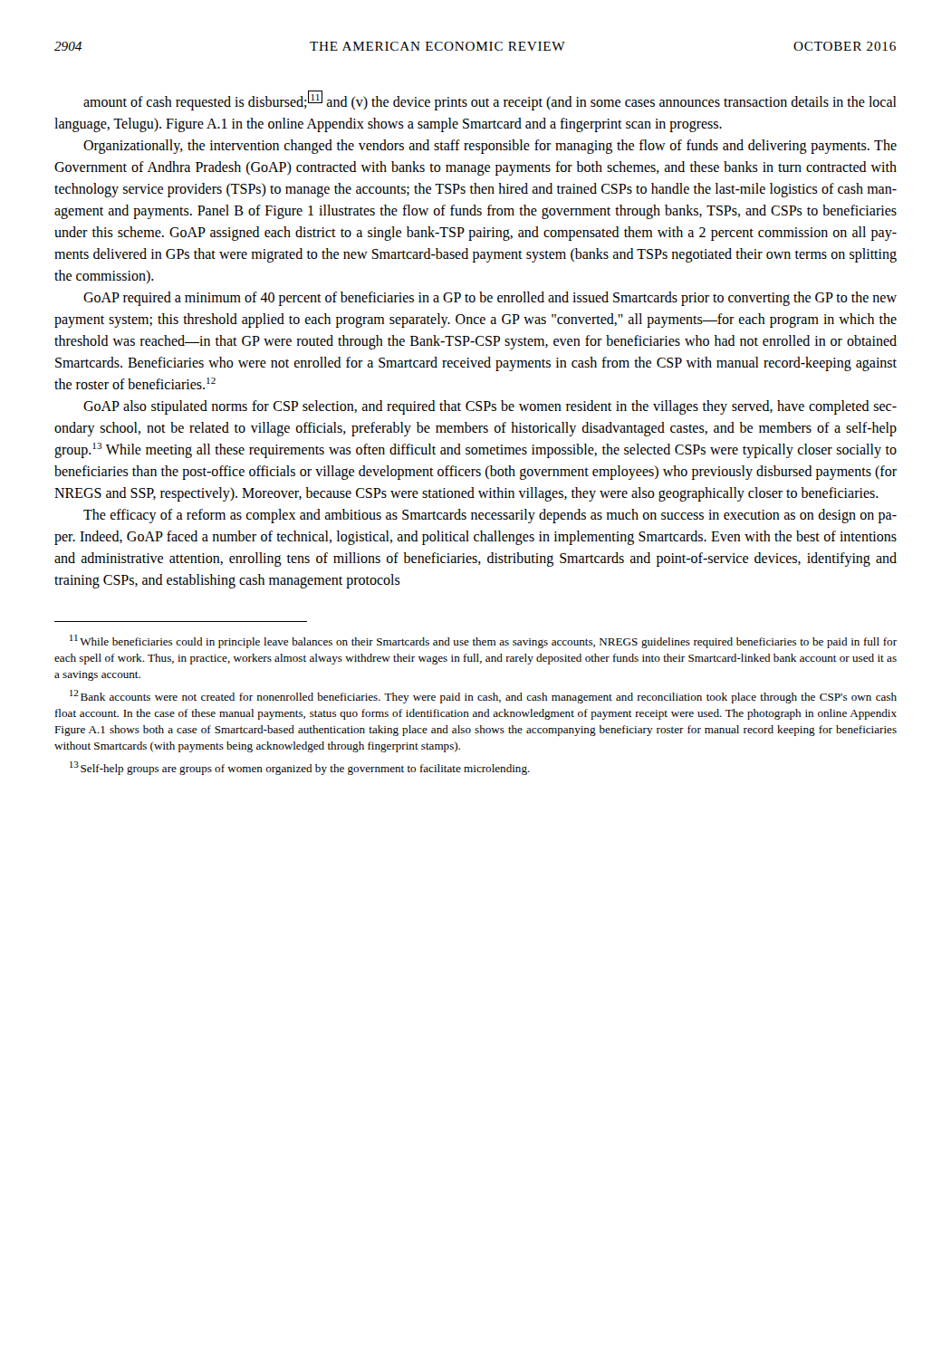2904 THE AMERICAN ECONOMIC REVIEW OCTOBER 2016
amount of cash requested is disbursed;11 and (v) the device prints out a receipt (and in some cases announces transaction details in the local language, Telugu). Figure A.1 in the online Appendix shows a sample Smartcard and a fingerprint scan in progress.
Organizationally, the intervention changed the vendors and staff responsible for managing the flow of funds and delivering payments. The Government of Andhra Pradesh (GoAP) contracted with banks to manage payments for both schemes, and these banks in turn contracted with technology service providers (TSPs) to manage the accounts; the TSPs then hired and trained CSPs to handle the last-mile logistics of cash management and payments. Panel B of Figure 1 illustrates the flow of funds from the government through banks, TSPs, and CSPs to beneficiaries under this scheme. GoAP assigned each district to a single bank-TSP pairing, and compensated them with a 2 percent commission on all payments delivered in GPs that were migrated to the new Smartcard-based payment system (banks and TSPs negotiated their own terms on splitting the commission).
GoAP required a minimum of 40 percent of beneficiaries in a GP to be enrolled and issued Smartcards prior to converting the GP to the new payment system; this threshold applied to each program separately. Once a GP was "converted," all payments—for each program in which the threshold was reached—in that GP were routed through the Bank-TSP-CSP system, even for beneficiaries who had not enrolled in or obtained Smartcards. Beneficiaries who were not enrolled for a Smartcard received payments in cash from the CSP with manual record-keeping against the roster of beneficiaries.12
GoAP also stipulated norms for CSP selection, and required that CSPs be women resident in the villages they served, have completed secondary school, not be related to village officials, preferably be members of historically disadvantaged castes, and be members of a self-help group.13 While meeting all these requirements was often difficult and sometimes impossible, the selected CSPs were typically closer socially to beneficiaries than the post-office officials or village development officers (both government employees) who previously disbursed payments (for NREGS and SSP, respectively). Moreover, because CSPs were stationed within villages, they were also geographically closer to beneficiaries.
The efficacy of a reform as complex and ambitious as Smartcards necessarily depends as much on success in execution as on design on paper. Indeed, GoAP faced a number of technical, logistical, and political challenges in implementing Smartcards. Even with the best of intentions and administrative attention, enrolling tens of millions of beneficiaries, distributing Smartcards and point-of-service devices, identifying and training CSPs, and establishing cash management protocols
11 While beneficiaries could in principle leave balances on their Smartcards and use them as savings accounts, NREGS guidelines required beneficiaries to be paid in full for each spell of work. Thus, in practice, workers almost always withdrew their wages in full, and rarely deposited other funds into their Smartcard-linked bank account or used it as a savings account.
12 Bank accounts were not created for nonenrolled beneficiaries. They were paid in cash, and cash management and reconciliation took place through the CSP's own cash float account. In the case of these manual payments, status quo forms of identification and acknowledgment of payment receipt were used. The photograph in online Appendix Figure A.1 shows both a case of Smartcard-based authentication taking place and also shows the accompanying beneficiary roster for manual record keeping for beneficiaries without Smartcards (with payments being acknowledged through fingerprint stamps).
13 Self-help groups are groups of women organized by the government to facilitate microlending.